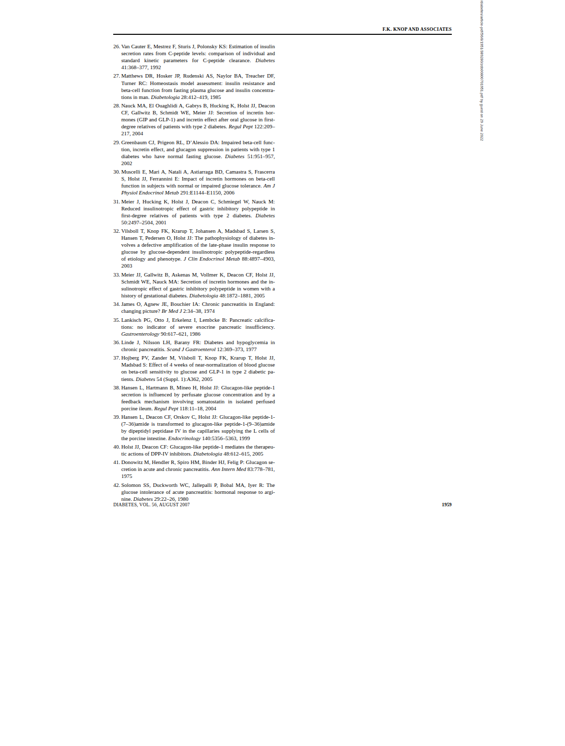F.K. KNOP AND ASSOCIATES
26 Van Cauter E, Mestrez F, Sturis J, Polonsky KS: Estimation of insulin secretion rates from C-peptide levels: comparison of individual and standard kinetic parameters for C-peptide clearance. Diabetes 41:368–377, 1992
27 Matthews DR, Hosker JP, Rudenski AS, Naylor BA, Treacher DF, Turner RC: Homeostasis model assessment: insulin resistance and beta-cell function from fasting plasma glucose and insulin concentrations in man. Diabetologia 28:412–419, 1985
28 Nauck MA, El Ouaghlidi A, Gabrys B, Hucking K, Holst JJ, Deacon CF, Gallwitz B, Schmidt WE, Meier JJ: Secretion of incretin hormones (GIP and GLP-1) and incretin effect after oral glucose in first-degree relatives of patients with type 2 diabetes. Regul Pept 122:209–217, 2004
29 Greenbaum CJ, Prigeon RL, D’Alessio DA: Impaired beta-cell function, incretin effect, and glucagon suppression in patients with type 1 diabetes who have normal fasting glucose. Diabetes 51:951–957, 2002
30 Muscelli E, Mari A, Natali A, Astiarraga BD, Camastra S, Frascerra S, Holst JJ, Ferrannini E: Impact of incretin hormones on beta-cell function in subjects with normal or impaired glucose tolerance. Am J Physiol Endocrinol Metab 291:E1144–E1150, 2006
31 Meier J, Hucking K, Holst J, Deacon C, Schmiegel W, Nauck M: Reduced insulinotropic effect of gastric inhibitory polypeptide in first-degree relatives of patients with type 2 diabetes. Diabetes 50:2497–2504, 2001
32 Vilsboll T, Knop FK, Krarup T, Johansen A, Madsbad S, Larsen S, Hansen T, Pedersen O, Holst JJ: The pathophysiology of diabetes involves a defective amplification of the late-phase insulin response to glucose by glucose-dependent insulinotropic polypeptide-regardless of etiology and phenotype. J Clin Endocrinol Metab 88:4897–4903, 2003
33 Meier JJ, Gallwitz B, Askenas M, Vollmer K, Deacon CF, Holst JJ, Schmidt WE, Nauck MA: Secretion of incretin hormones and the insulinotropic effect of gastric inhibitory polypeptide in women with a history of gestational diabetes. Diabetologia 48:1872–1881, 2005
34 James O, Agnew JE, Bouchier IA: Chronic pancreatitis in England: changing picture? Br Med J 2:34–38, 1974
35 Lankisch PG, Otto J, Erkelenz I, Lembcke B: Pancreatic calcifications: no indicator of severe exocrine pancreatic insufficiency. Gastroenterology 90:617–621, 1986
36 Linde J, Nilsson LH, Barany FR: Diabetes and hypoglycemia in chronic pancreatitis. Scand J Gastroenterol 12:369–373, 1977
37 Hojberg PV, Zander M, Vilsboll T, Knop FK, Krarup T, Holst JJ, Madsbad S: Effect of 4 weeks of near-normalization of blood glucose on beta-cell sensitivity to glucose and GLP-1 in type 2 diabetic patients. Diabetes 54 (Suppl. 1):A362, 2005
38 Hansen L, Hartmann B, Mineo H, Holst JJ: Glucagon-like peptide-1 secretion is influenced by perfusate glucose concentration and by a feedback mechanism involving somatostatin in isolated perfused porcine ileum. Regul Pept 118:11–18, 2004
39 Hansen L, Deacon CF, Orskov C, Holst JJ: Glucagon-like peptide-1-(7–36)amide is transformed to glucagon-like peptide-1-(9–36)amide by dipeptidyl peptidase IV in the capillaries supplying the L cells of the porcine intestine. Endocrinology 140:5356–5363, 1999
40 Holst JJ, Deacon CF: Glucagon-like peptide-1 mediates the therapeutic actions of DPP-IV inhibitors. Diabetologia 48:612–615, 2005
41 Donowitz M, Hendler R, Spiro HM, Binder HJ, Felig P: Glucagon secretion in acute and chronic pancreatitis. Ann Intern Med 83:778–781, 1975
42 Solomon SS, Duckworth WC, Jallepalli P, Bobal MA, Iyer R: The glucose intolerance of acute pancreatitis: hormonal response to arginine. Diabetes 29:22–26, 1980
Downloaded from http://diabetesjournals.org/diabetes/article-pdf/56/8/1951/389280/zdb00800701951.pdf by guest on 29 June 2022
DIABETES, VOL. 56, AUGUST 2007 1959